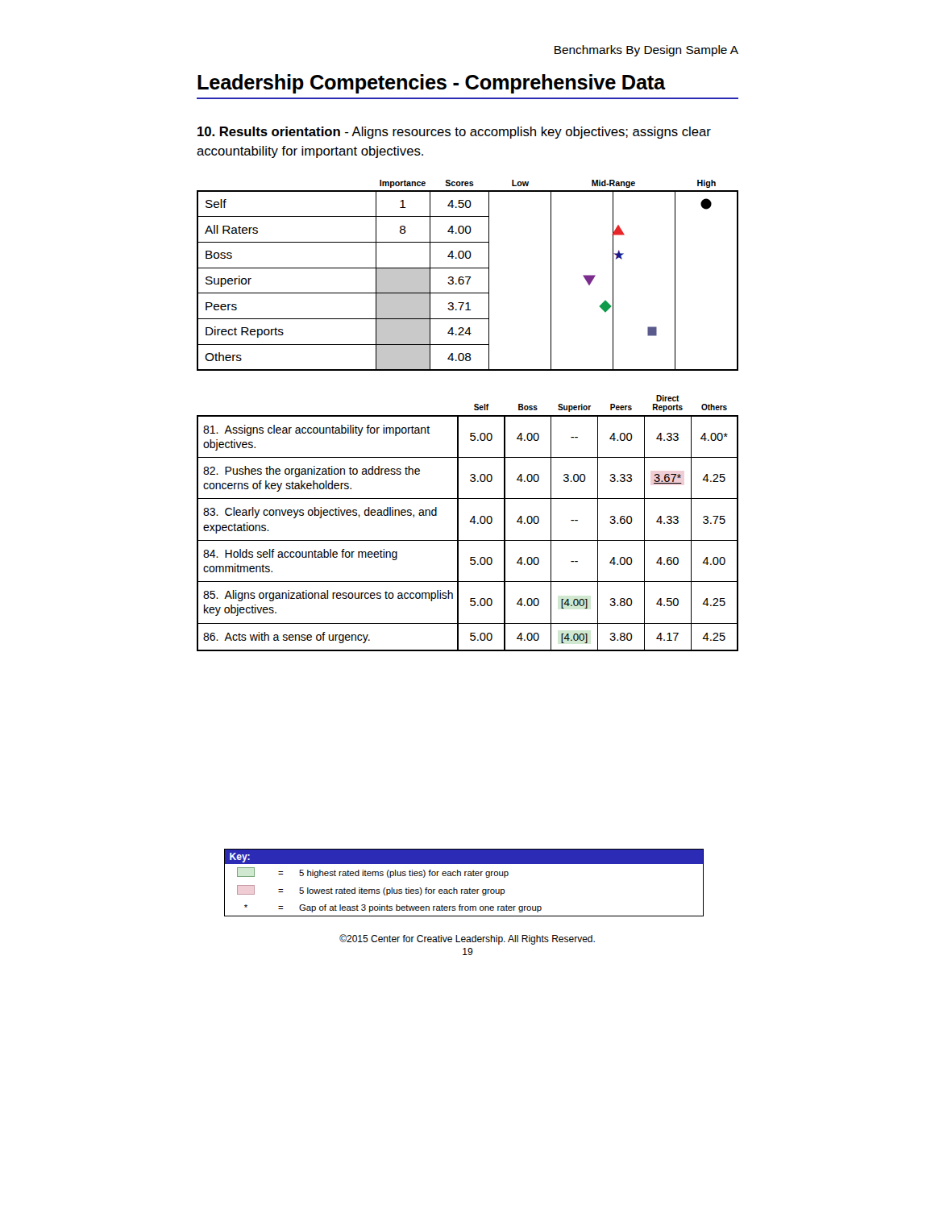Benchmarks By Design Sample A
Leadership Competencies - Comprehensive Data
10. Results orientation - Aligns resources to accomplish key objectives; assigns clear accountability for important objectives.
| | Importance | Scores | Low | Mid-Range | High |
| --- | --- | --- | --- | --- | --- |
| Self | 1 | 4.50 | | | | |
| All Raters | 8 | 4.00 | | | | |
| Boss | | 4.00 | | | ★ | |
| Superior | | 3.67 | | | | |
| Peers | | 3.71 | | | | |
| Direct Reports | | 4.24 | | | | |
| Others | | 4.08 | | | | |
| | Self | Boss | Superior | Peers | Direct Reports | Others |
| --- | --- | --- | --- | --- | --- | --- |
| 81. Assigns clear accountability for important objectives. | 5.00 | 4.00 | -- | 4.00 | 4.33 | 4.00* |
| 82. Pushes the organization to address the concerns of key stakeholders. | 3.00 | 4.00 | 3.00 | 3.33 | 3.67* | 4.25 |
| 83. Clearly conveys objectives, deadlines, and expectations. | 4.00 | 4.00 | -- | 3.60 | 4.33 | 3.75 |
| 84. Holds self accountable for meeting commitments. | 5.00 | 4.00 | -- | 4.00 | 4.60 | 4.00 |
| 85. Aligns organizational resources to accomplish key objectives. | 5.00 | 4.00 | [4.00] | 3.80 | 4.50 | 4.25 |
| 86. Acts with a sense of urgency. | 5.00 | 4.00 | [4.00] | 3.80 | 4.17 | 4.25 |
Key:
| | = | 5 highest rated items (plus ties) for each rater group |
| | = | 5 lowest rated items (plus ties) for each rater group |
| * | = | Gap of at least 3 points between raters from one rater group |
©2015 Center for Creative Leadership. All Rights Reserved.
19